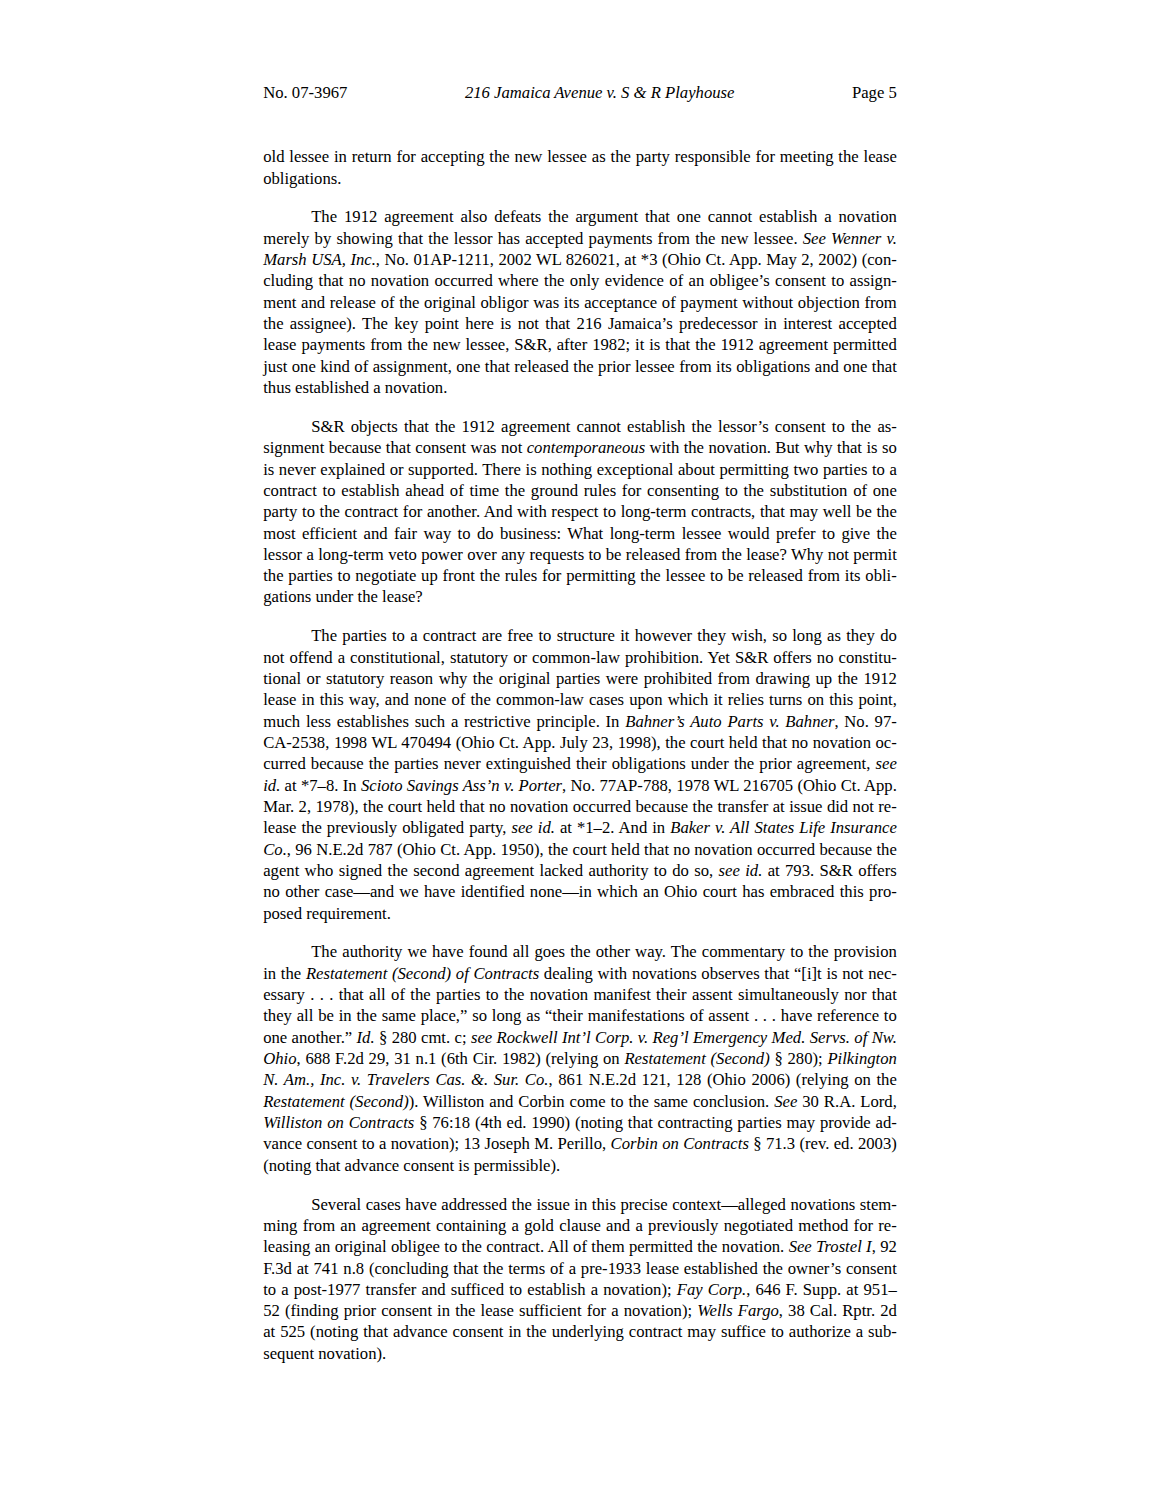No. 07-3967 216 Jamaica Avenue v. S & R Playhouse Page 5
old lessee in return for accepting the new lessee as the party responsible for meeting the lease obligations.
The 1912 agreement also defeats the argument that one cannot establish a novation merely by showing that the lessor has accepted payments from the new lessee. See Wenner v. Marsh USA, Inc., No. 01AP-1211, 2002 WL 826021, at *3 (Ohio Ct. App. May 2, 2002) (concluding that no novation occurred where the only evidence of an obligee’s consent to assignment and release of the original obligor was its acceptance of payment without objection from the assignee). The key point here is not that 216 Jamaica’s predecessor in interest accepted lease payments from the new lessee, S&R, after 1982; it is that the 1912 agreement permitted just one kind of assignment, one that released the prior lessee from its obligations and one that thus established a novation.
S&R objects that the 1912 agreement cannot establish the lessor’s consent to the assignment because that consent was not contemporaneous with the novation. But why that is so is never explained or supported. There is nothing exceptional about permitting two parties to a contract to establish ahead of time the ground rules for consenting to the substitution of one party to the contract for another. And with respect to long-term contracts, that may well be the most efficient and fair way to do business: What long-term lessee would prefer to give the lessor a long-term veto power over any requests to be released from the lease? Why not permit the parties to negotiate up front the rules for permitting the lessee to be released from its obligations under the lease?
The parties to a contract are free to structure it however they wish, so long as they do not offend a constitutional, statutory or common-law prohibition. Yet S&R offers no constitutional or statutory reason why the original parties were prohibited from drawing up the 1912 lease in this way, and none of the common-law cases upon which it relies turns on this point, much less establishes such a restrictive principle. In Bahner’s Auto Parts v. Bahner, No. 97-CA-2538, 1998 WL 470494 (Ohio Ct. App. July 23, 1998), the court held that no novation occurred because the parties never extinguished their obligations under the prior agreement, see id. at *7–8. In Scioto Savings Ass’n v. Porter, No. 77AP-788, 1978 WL 216705 (Ohio Ct. App. Mar. 2, 1978), the court held that no novation occurred because the transfer at issue did not release the previously obligated party, see id. at *1–2. And in Baker v. All States Life Insurance Co., 96 N.E.2d 787 (Ohio Ct. App. 1950), the court held that no novation occurred because the agent who signed the second agreement lacked authority to do so, see id. at 793. S&R offers no other case—and we have identified none—in which an Ohio court has embraced this proposed requirement.
The authority we have found all goes the other way. The commentary to the provision in the Restatement (Second) of Contracts dealing with novations observes that “[i]t is not necessary . . . that all of the parties to the novation manifest their assent simultaneously nor that they all be in the same place,” so long as “their manifestations of assent . . . have reference to one another.” Id. § 280 cmt. c; see Rockwell Int’l Corp. v. Reg’l Emergency Med. Servs. of Nw. Ohio, 688 F.2d 29, 31 n.1 (6th Cir. 1982) (relying on Restatement (Second) § 280); Pilkington N. Am., Inc. v. Travelers Cas. &. Sur. Co., 861 N.E.2d 121, 128 (Ohio 2006) (relying on the Restatement (Second)). Williston and Corbin come to the same conclusion. See 30 R.A. Lord, Williston on Contracts § 76:18 (4th ed. 1990) (noting that contracting parties may provide advance consent to a novation); 13 Joseph M. Perillo, Corbin on Contracts § 71.3 (rev. ed. 2003) (noting that advance consent is permissible).
Several cases have addressed the issue in this precise context—alleged novations stemming from an agreement containing a gold clause and a previously negotiated method for releasing an original obligee to the contract. All of them permitted the novation. See Trostel I, 92 F.3d at 741 n.8 (concluding that the terms of a pre-1933 lease established the owner’s consent to a post-1977 transfer and sufficed to establish a novation); Fay Corp., 646 F. Supp. at 951–52 (finding prior consent in the lease sufficient for a novation); Wells Fargo, 38 Cal. Rptr. 2d at 525 (noting that advance consent in the underlying contract may suffice to authorize a subsequent novation).